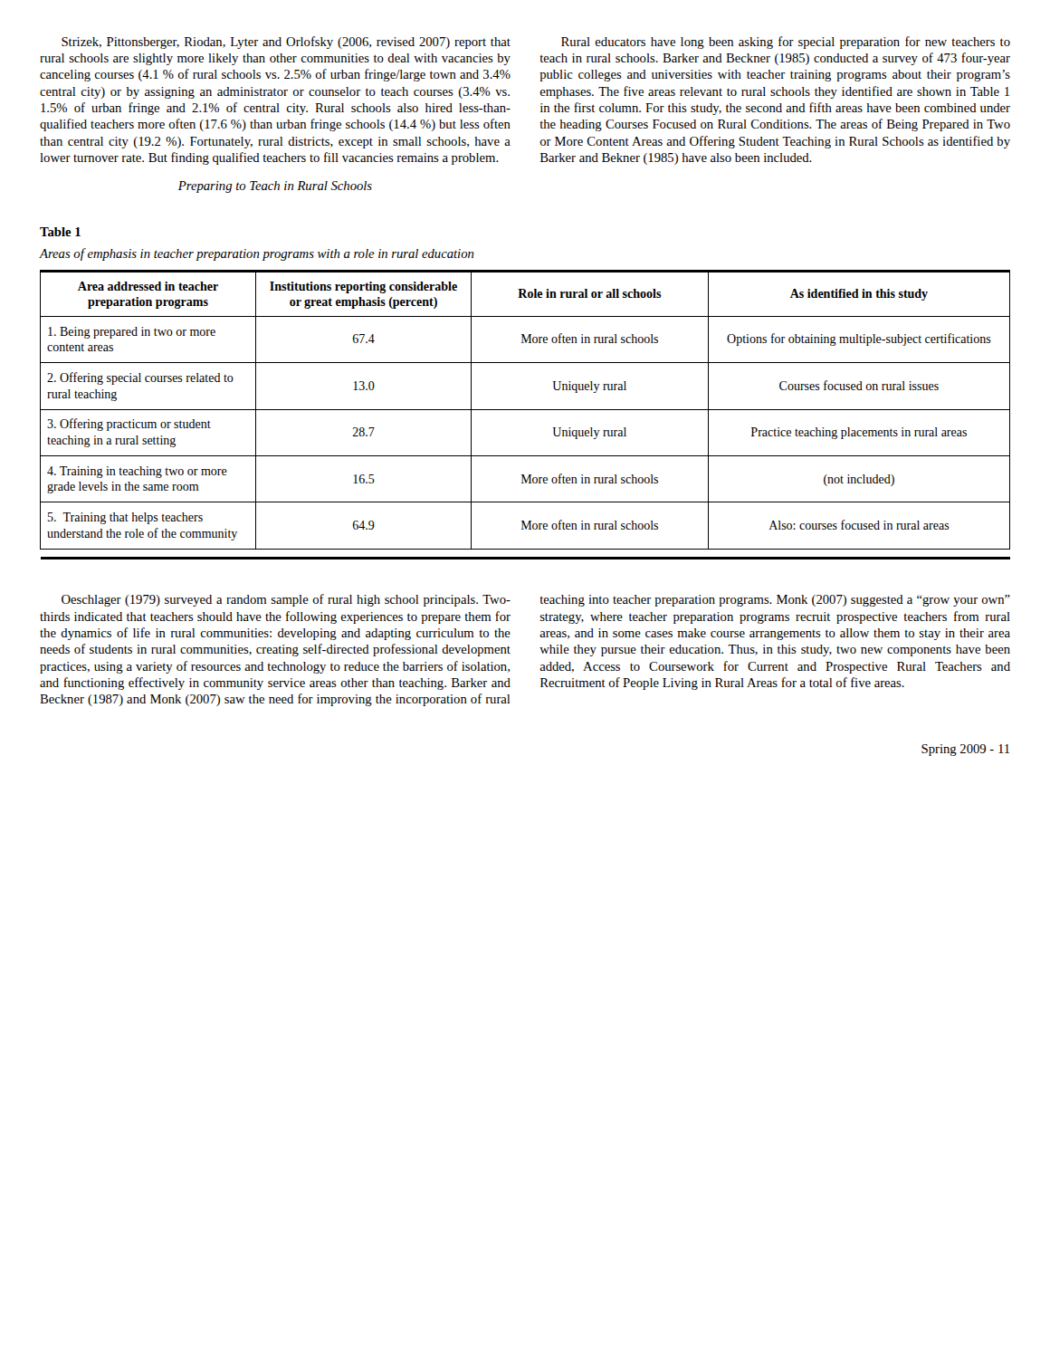Strizek, Pittonsberger, Riodan, Lyter and Orlofsky (2006, revised 2007) report that rural schools are slightly more likely than other communities to deal with vacancies by canceling courses (4.1 % of rural schools vs. 2.5% of urban fringe/large town and 3.4% central city) or by assigning an administrator or counselor to teach courses (3.4% vs. 1.5% of urban fringe and 2.1% of central city. Rural schools also hired less-than-qualified teachers more often (17.6 %) than urban fringe schools (14.4 %) but less often than central city (19.2 %). Fortunately, rural districts, except in small schools, have a lower turnover rate. But finding qualified teachers to fill vacancies remains a problem.
Preparing to Teach in Rural Schools
Rural educators have long been asking for special preparation for new teachers to teach in rural schools. Barker and Beckner (1985) conducted a survey of 473 four-year public colleges and universities with teacher training programs about their program’s emphases. The five areas relevant to rural schools they identified are shown in Table 1 in the first column. For this study, the second and fifth areas have been combined under the heading Courses Focused on Rural Conditions. The areas of Being Prepared in Two or More Content Areas and Offering Student Teaching in Rural Schools as identified by Barker and Bekner (1985) have also been included.
Table 1
Areas of emphasis in teacher preparation programs with a role in rural education
| Area addressed in teacher preparation programs | Institutions reporting considerable or great emphasis (percent) | Role in rural or all schools | As identified in this study |
| --- | --- | --- | --- |
| 1. Being prepared in two or more content areas | 67.4 | More often in rural schools | Options for obtaining multiple-subject certifications |
| 2. Offering special courses related to rural teaching | 13.0 | Uniquely rural | Courses focused on rural issues |
| 3. Offering practicum or student teaching in a rural setting | 28.7 | Uniquely rural | Practice teaching placements in rural areas |
| 4. Training in teaching two or more grade levels in the same room | 16.5 | More often in rural schools | (not included) |
| 5. Training that helps teachers understand the role of the community | 64.9 | More often in rural schools | Also: courses focused in rural areas |
Oeschlager (1979) surveyed a random sample of rural high school principals. Two-thirds indicated that teachers should have the following experiences to prepare them for the dynamics of life in rural communities: developing and adapting curriculum to the needs of students in rural communities, creating self-directed professional development practices, using a variety of resources and technology to reduce the barriers of isolation, and functioning effectively in community service areas other than teaching. Barker and Beckner (1987) and Monk (2007) saw the need for improving the incorporation of rural teaching into teacher preparation programs. Monk (2007) suggested a “grow your own” strategy, where teacher preparation programs recruit prospective teachers from rural areas, and in some cases make course arrangements to allow them to stay in their area while they pursue their education. Thus, in this study, two new components have been added, Access to Coursework for Current and Prospective Rural Teachers and Recruitment of People Living in Rural Areas for a total of five areas.
Spring 2009 - 11